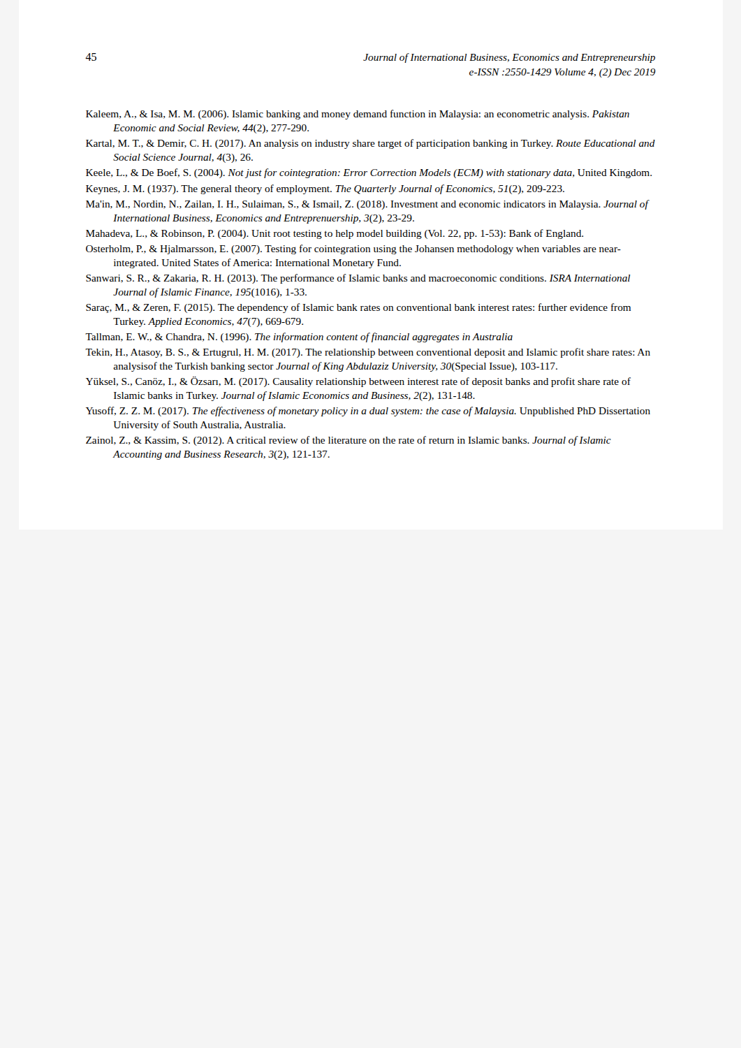45
Journal of International Business, Economics and Entrepreneurship
e-ISSN :2550-1429 Volume 4, (2) Dec 2019
Kaleem, A., & Isa, M. M. (2006). Islamic banking and money demand function in Malaysia: an econometric analysis. Pakistan Economic and Social Review, 44(2), 277-290.
Kartal, M. T., & Demir, C. H. (2017). An analysis on industry share target of participation banking in Turkey. Route Educational and Social Science Journal, 4(3), 26.
Keele, L., & De Boef, S. (2004). Not just for cointegration: Error Correction Models (ECM) with stationary data, United Kingdom.
Keynes, J. M. (1937). The general theory of employment. The Quarterly Journal of Economics, 51(2), 209-223.
Ma'in, M., Nordin, N., Zailan, I. H., Sulaiman, S., & Ismail, Z. (2018). Investment and economic indicators in Malaysia. Journal of International Business, Economics and Entreprenuership, 3(2), 23-29.
Mahadeva, L., & Robinson, P. (2004). Unit root testing to help model building (Vol. 22, pp. 1-53): Bank of England.
Osterholm, P., & Hjalmarsson, E. (2007). Testing for cointegration using the Johansen methodology when variables are near-integrated. United States of America: International Monetary Fund.
Sanwari, S. R., & Zakaria, R. H. (2013). The performance of Islamic banks and macroeconomic conditions. ISRA International Journal of Islamic Finance, 195(1016), 1-33.
Saraç, M., & Zeren, F. (2015). The dependency of Islamic bank rates on conventional bank interest rates: further evidence from Turkey. Applied Economics, 47(7), 669-679.
Tallman, E. W., & Chandra, N. (1996). The information content of financial aggregates in Australia
Tekin, H., Atasoy, B. S., & Ertugrul, H. M. (2017). The relationship between conventional deposit and Islamic profit share rates: An analysisof the Turkish banking sector Journal of King Abdulaziz University, 30(Special Issue), 103-117.
Yüksel, S., Canöz, I., & Özsarı, M. (2017). Causality relationship between interest rate of deposit banks and profit share rate of Islamic banks in Turkey. Journal of Islamic Economics and Business, 2(2), 131-148.
Yusoff, Z. Z. M. (2017). The effectiveness of monetary policy in a dual system: the case of Malaysia. Unpublished PhD Dissertation University of South Australia, Australia.
Zainol, Z., & Kassim, S. (2012). A critical review of the literature on the rate of return in Islamic banks. Journal of Islamic Accounting and Business Research, 3(2), 121-137.